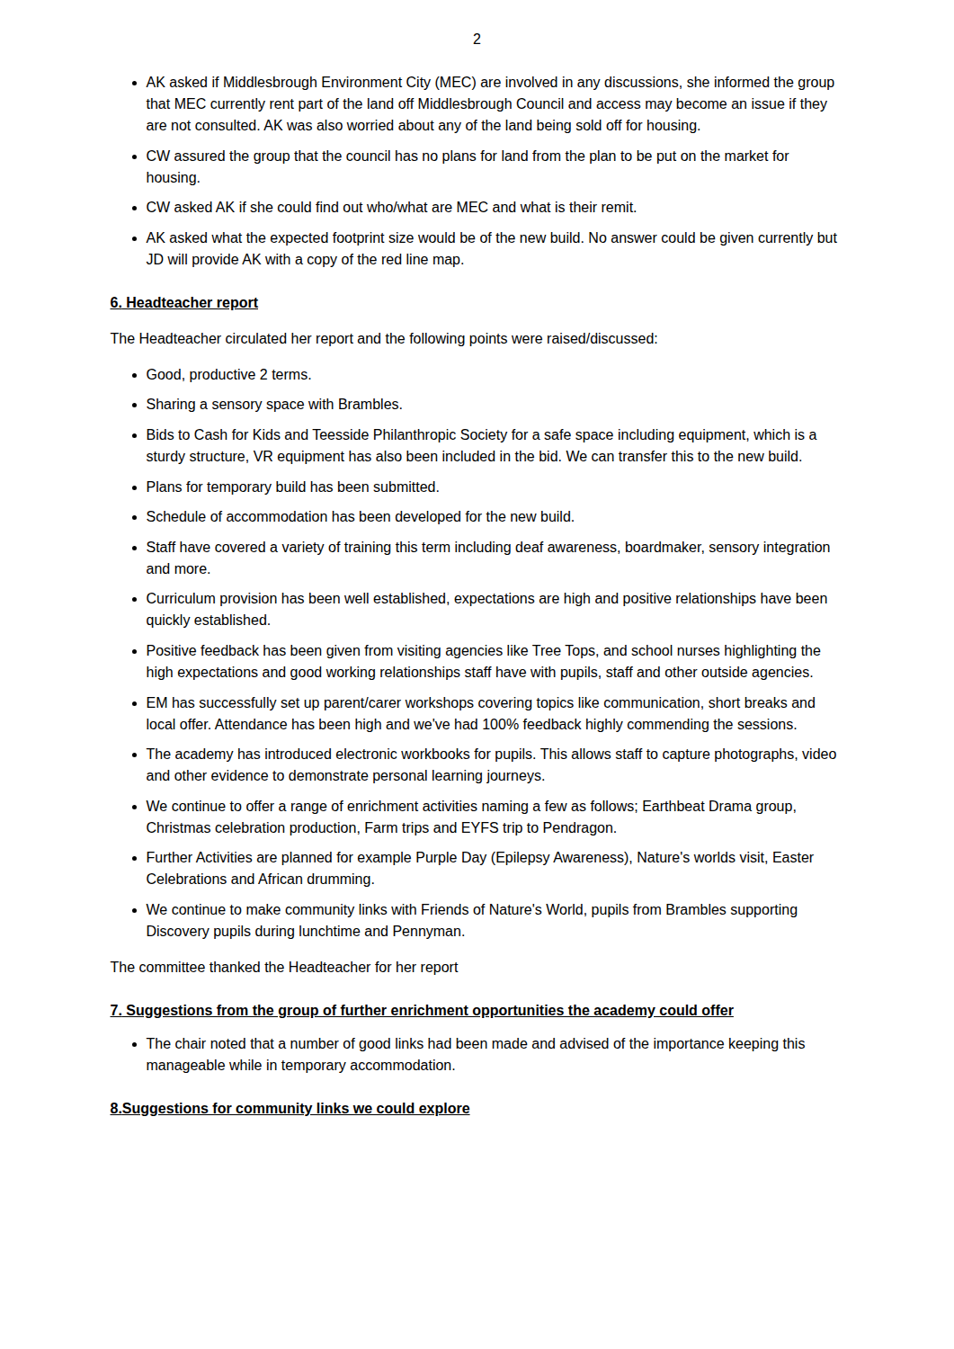2
AK asked if Middlesbrough Environment City (MEC) are involved in any discussions, she informed the group that MEC currently rent part of the land off Middlesbrough Council and access may become an issue if they are not consulted. AK was also worried about any of the land being sold off for housing.
CW assured the group that the council has no plans for land from the plan to be put on the market for housing.
CW asked AK if she could find out who/what are MEC and what is their remit.
AK asked what the expected footprint size would be of the new build. No answer could be given currently but JD will provide AK with a copy of the red line map.
6. Headteacher report
The Headteacher circulated her report and the following points were raised/discussed:
Good, productive 2 terms.
Sharing a sensory space with Brambles.
Bids to Cash for Kids and Teesside Philanthropic Society for a safe space including equipment, which is a sturdy structure, VR equipment has also been included in the bid. We can transfer this to the new build.
Plans for temporary build has been submitted.
Schedule of accommodation has been developed for the new build.
Staff have covered a variety of training this term including deaf awareness, boardmaker, sensory integration and more.
Curriculum provision has been well established, expectations are high and positive relationships have been quickly established.
Positive feedback has been given from visiting agencies like Tree Tops, and school nurses highlighting the high expectations and good working relationships staff have with pupils, staff and other outside agencies.
EM has successfully set up parent/carer workshops covering topics like communication, short breaks and local offer. Attendance has been high and we've had 100% feedback highly commending the sessions.
The academy has introduced electronic workbooks for pupils. This allows staff to capture photographs, video and other evidence to demonstrate personal learning journeys.
We continue to offer a range of enrichment activities naming a few as follows; Earthbeat Drama group, Christmas celebration production, Farm trips and EYFS trip to Pendragon.
Further Activities are planned for example Purple Day (Epilepsy Awareness), Nature's worlds visit, Easter Celebrations and African drumming.
We continue to make community links with Friends of Nature's World, pupils from Brambles supporting Discovery pupils during lunchtime and Pennyman.
The committee thanked the Headteacher for her report
7. Suggestions from the group of further enrichment opportunities the academy could offer
The chair noted that a number of good links had been made and advised of the importance keeping this manageable while in temporary accommodation.
8. Suggestions for community links we could explore